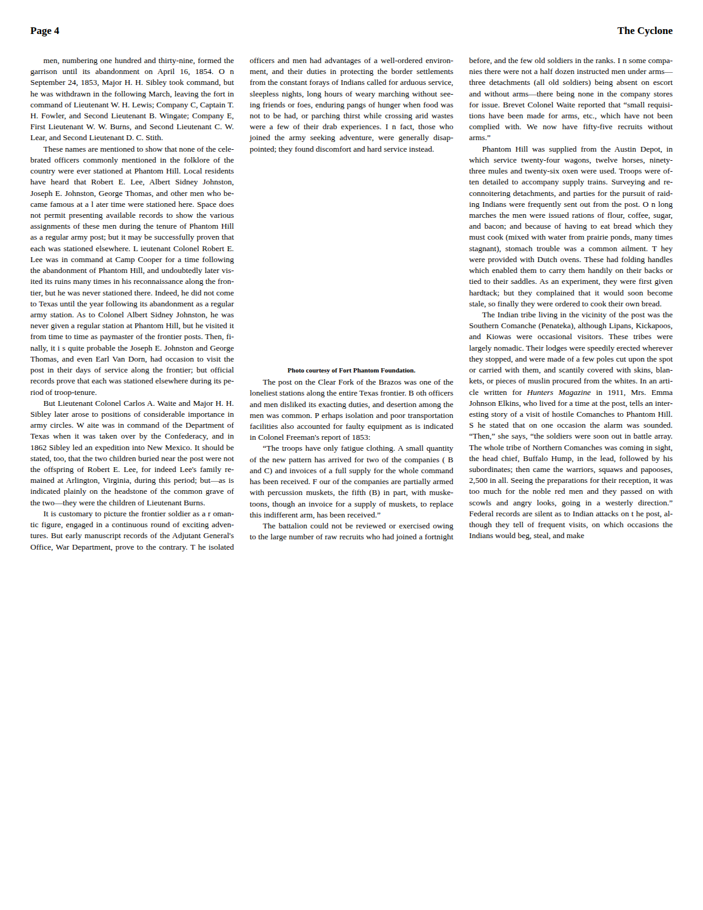Page 4 The Cyclone
men, numbering one hundred and thirty-nine, formed the garrison until its abandonment on April 16, 1854. O n September 24, 1853, Major H. H. Sibley took command, but he was withdrawn in the following March, leaving the fort in command of Lieutenant W. H. Lewis; Company C, Captain T. H. Fowler, and Second Lieutenant B. Wingate; Company E, First Lieutenant W. W. Burns, and Second Lieutenant C. W. Lear, and Second Lieutenant D. C. Stith.
These names are mentioned to show that none of the celebrated officers commonly mentioned in the folklore of the country were ever stationed at Phantom Hill. Local residents have heard that Robert E. Lee, Albert Sidney Johnston, Joseph E. Johnston, George Thomas, and other men who became famous at a l ater time were stationed here. Space does not permit presenting available records to show the various assignments of these men during the tenure of Phantom Hill as a regular army post; but it may be successfully proven that each was stationed elsewhere. L ieutenant Colonel Robert E. Lee was in command at Camp Cooper for a time following the abandonment of Phantom Hill, and undoubtedly later visited its ruins many times in his reconnaissance along the frontier, but he was never stationed there. Indeed, he did not come to Texas until the year following its abandonment as a regular army station. As to Colonel Albert Sidney Johnston, he was never given a regular station at Phantom Hill, but he visited it from time to time as paymaster of the frontier posts. Then, finally, it i s quite probable the Joseph E. Johnston and George Thomas, and even Earl Van Dorn, had occasion to visit the post in their days of service along the frontier; but official records prove that each was stationed elsewhere during its period of troop-tenure.
But Lieutenant Colonel Carlos A. Waite and Major H. H. Sibley later arose to positions of considerable importance in army circles. W aite was in command of the Department of Texas when it was taken over by the Confederacy, and in 1862 Sibley led an expedition into New Mexico. It should be stated, too, that the two children buried near the post were not the offspring of Robert E. Lee, for indeed Lee's family remained at Arlington, Virginia, during this period; but—as is indicated plainly on the headstone of the common grave of the two—they were the children of Lieutenant Burns.
It is customary to picture the frontier soldier as a r omantic figure, engaged in a continuous round of exciting adventures. But early manuscript records of the Adjutant General's Office, War Department, prove to the contrary. T he isolated officers and men had advantages of a well-ordered environment, and their duties in protecting the border settlements from the constant forays of Indians called for arduous service, sleepless nights, long hours of weary marching without seeing friends or foes, enduring pangs of hunger when food was not to be had, or parching thirst while crossing arid wastes were a few of their drab experiences. I n fact, those who joined the army seeking adventure, were generally disappointed; they found discomfort and hard service instead.
Photo courtesy of Fort Phantom Foundation.
The post on the Clear Fork of the Brazos was one of the loneliest stations along the entire Texas frontier. B oth officers and men disliked its exacting duties, and desertion among the men was common. P erhaps isolation and poor transportation facilities also accounted for faulty equipment as is indicated in Colonel Freeman's report of 1853:
“The troops have only fatigue clothing. A small quantity of the new pattern has arrived for two of the companies ( B and C) and invoices of a full supply for the whole command has been received. F our of the companies are partially armed with percussion muskets, the fifth (B) in part, with musketoons, though an invoice for a supply of muskets, to replace this indifferent arm, has been received.”
The battalion could not be reviewed or exercised owing to the large number of raw recruits who had joined a fortnight before, and the few old soldiers in the ranks. I n some companies there were not a half dozen instructed men under arms—three detachments (all old soldiers) being absent on escort and without arms—there being none in the company stores for issue. Brevet Colonel Waite reported that “small requisitions have been made for arms, etc., which have not been complied with. We now have fifty-five recruits without arms.”
Phantom Hill was supplied from the Austin Depot, in which service twenty-four wagons, twelve horses, ninety-three mules and twenty-six oxen were used. Troops were often detailed to accompany supply trains. Surveying and reconnoitering detachments, and parties for the pursuit of raiding Indians were frequently sent out from the post. O n long marches the men were issued rations of flour, coffee, sugar, and bacon; and because of having to eat bread which they must cook (mixed with water from prairie ponds, many times stagnant), stomach trouble was a common ailment. T hey were provided with Dutch ovens. These had folding handles which enabled them to carry them handily on their backs or tied to their saddles. As an experiment, they were first given hardtack; but they complained that it would soon become stale, so finally they were ordered to cook their own bread.
The Indian tribe living in the vicinity of the post was the Southern Comanche (Penateka), although Lipans, Kickapoos, and Kiowas were occasional visitors. These tribes were largely nomadic. Their lodges were speedily erected wherever they stopped, and were made of a few poles cut upon the spot or carried with them, and scantily covered with skins, blankets, or pieces of muslin procured from the whites. In an article written for Hunters Magazine in 1911, Mrs. Emma Johnson Elkins, who lived for a time at the post, tells an interesting story of a visit of hostile Comanches to Phantom Hill. S he stated that on one occasion the alarm was sounded. “Then,” she says, “the soldiers were soon out in battle array. The whole tribe of Northern Comanches was coming in sight, the head chief, Buffalo Hump, in the lead, followed by his subordinates; then came the warriors, squaws and papooses, 2,500 in all. Seeing the preparations for their reception, it was too much for the noble red men and they passed on with scowls and angry looks, going in a westerly direction.” Federal records are silent as to Indian attacks on t he post, although they tell of frequent visits, on which occasions the Indians would beg, steal, and make